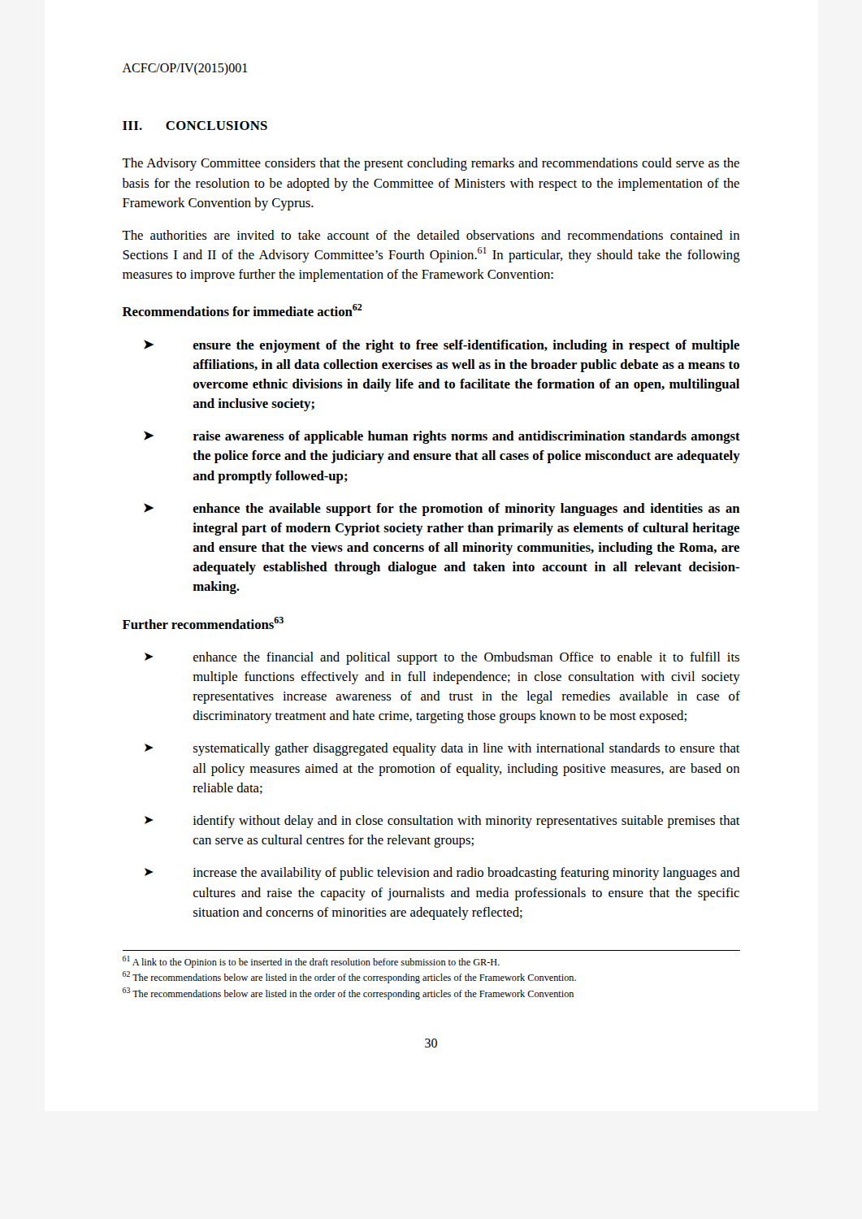ACFC/OP/IV(2015)001
III. CONCLUSIONS
The Advisory Committee considers that the present concluding remarks and recommendations could serve as the basis for the resolution to be adopted by the Committee of Ministers with respect to the implementation of the Framework Convention by Cyprus.
The authorities are invited to take account of the detailed observations and recommendations contained in Sections I and II of the Advisory Committee’s Fourth Opinion.61 In particular, they should take the following measures to improve further the implementation of the Framework Convention:
Recommendations for immediate action62
ensure the enjoyment of the right to free self-identification, including in respect of multiple affiliations, in all data collection exercises as well as in the broader public debate as a means to overcome ethnic divisions in daily life and to facilitate the formation of an open, multilingual and inclusive society;
raise awareness of applicable human rights norms and antidiscrimination standards amongst the police force and the judiciary and ensure that all cases of police misconduct are adequately and promptly followed-up;
enhance the available support for the promotion of minority languages and identities as an integral part of modern Cypriot society rather than primarily as elements of cultural heritage and ensure that the views and concerns of all minority communities, including the Roma, are adequately established through dialogue and taken into account in all relevant decision-making.
Further recommendations63
enhance the financial and political support to the Ombudsman Office to enable it to fulfill its multiple functions effectively and in full independence; in close consultation with civil society representatives increase awareness of and trust in the legal remedies available in case of discriminatory treatment and hate crime, targeting those groups known to be most exposed;
systematically gather disaggregated equality data in line with international standards to ensure that all policy measures aimed at the promotion of equality, including positive measures, are based on reliable data;
identify without delay and in close consultation with minority representatives suitable premises that can serve as cultural centres for the relevant groups;
increase the availability of public television and radio broadcasting featuring minority languages and cultures and raise the capacity of journalists and media professionals to ensure that the specific situation and concerns of minorities are adequately reflected;
61 A link to the Opinion is to be inserted in the draft resolution before submission to the GR-H.
62 The recommendations below are listed in the order of the corresponding articles of the Framework Convention.
63 The recommendations below are listed in the order of the corresponding articles of the Framework Convention
30